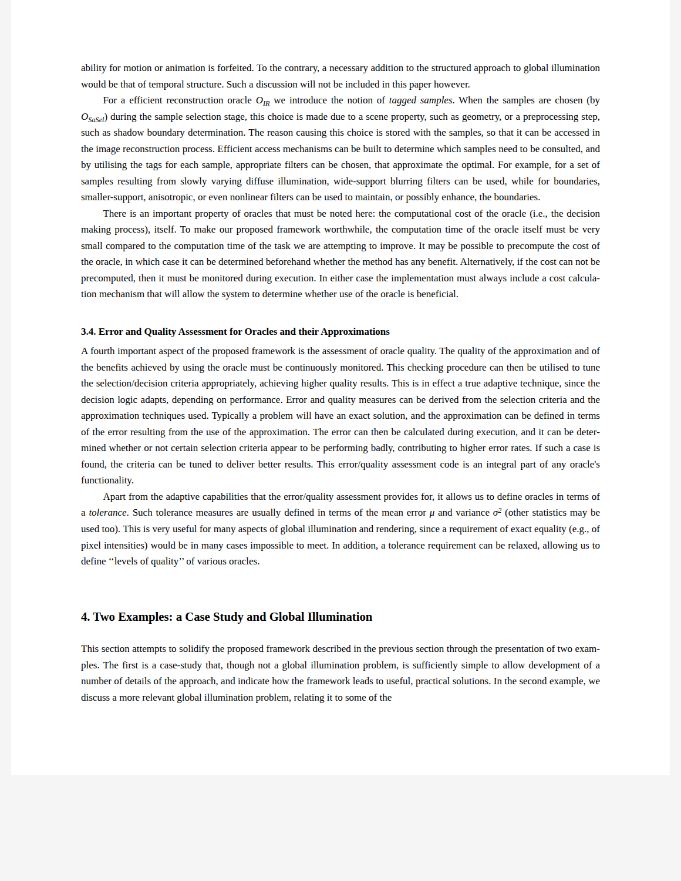ability for motion or animation is forfeited. To the contrary, a necessary addition to the structured approach to global illumination would be that of temporal structure. Such a discussion will not be included in this paper however.
For a efficient reconstruction oracle OIR we introduce the notion of tagged samples. When the samples are chosen (by OSaSel) during the sample selection stage, this choice is made due to a scene property, such as geometry, or a preprocessing step, such as shadow boundary determination. The reason causing this choice is stored with the samples, so that it can be accessed in the image reconstruction process. Efficient access mechanisms can be built to determine which samples need to be consulted, and by utilising the tags for each sample, appropriate filters can be chosen, that approximate the optimal. For example, for a set of samples resulting from slowly varying diffuse illumination, wide-support blurring filters can be used, while for boundaries, smaller-support, anisotropic, or even nonlinear filters can be used to maintain, or possibly enhance, the boundaries.
There is an important property of oracles that must be noted here: the computational cost of the oracle (i.e., the decision making process), itself. To make our proposed framework worthwhile, the computation time of the oracle itself must be very small compared to the computation time of the task we are attempting to improve. It may be possible to precompute the cost of the oracle, in which case it can be determined beforehand whether the method has any benefit. Alternatively, if the cost can not be precomputed, then it must be monitored during execution. In either case the implementation must always include a cost calculation mechanism that will allow the system to determine whether use of the oracle is beneficial.
3.4. Error and Quality Assessment for Oracles and their Approximations
A fourth important aspect of the proposed framework is the assessment of oracle quality. The quality of the approximation and of the benefits achieved by using the oracle must be continuously monitored. This checking procedure can then be utilised to tune the selection/decision criteria appropriately, achieving higher quality results. This is in effect a true adaptive technique, since the decision logic adapts, depending on performance. Error and quality measures can be derived from the selection criteria and the approximation techniques used. Typically a problem will have an exact solution, and the approximation can be defined in terms of the error resulting from the use of the approximation. The error can then be calculated during execution, and it can be determined whether or not certain selection criteria appear to be performing badly, contributing to higher error rates. If such a case is found, the criteria can be tuned to deliver better results. This error/quality assessment code is an integral part of any oracle's functionality.
Apart from the adaptive capabilities that the error/quality assessment provides for, it allows us to define oracles in terms of a tolerance. Such tolerance measures are usually defined in terms of the mean error μ and variance σ2 (other statistics may be used too). This is very useful for many aspects of global illumination and rendering, since a requirement of exact equality (e.g., of pixel intensities) would be in many cases impossible to meet. In addition, a tolerance requirement can be relaxed, allowing us to define ‘‘levels of quality’’ of various oracles.
4. Two Examples: a Case Study and Global Illumination
This section attempts to solidify the proposed framework described in the previous section through the presentation of two examples. The first is a case-study that, though not a global illumination problem, is sufficiently simple to allow development of a number of details of the approach, and indicate how the framework leads to useful, practical solutions. In the second example, we discuss a more relevant global illumination problem, relating it to some of the